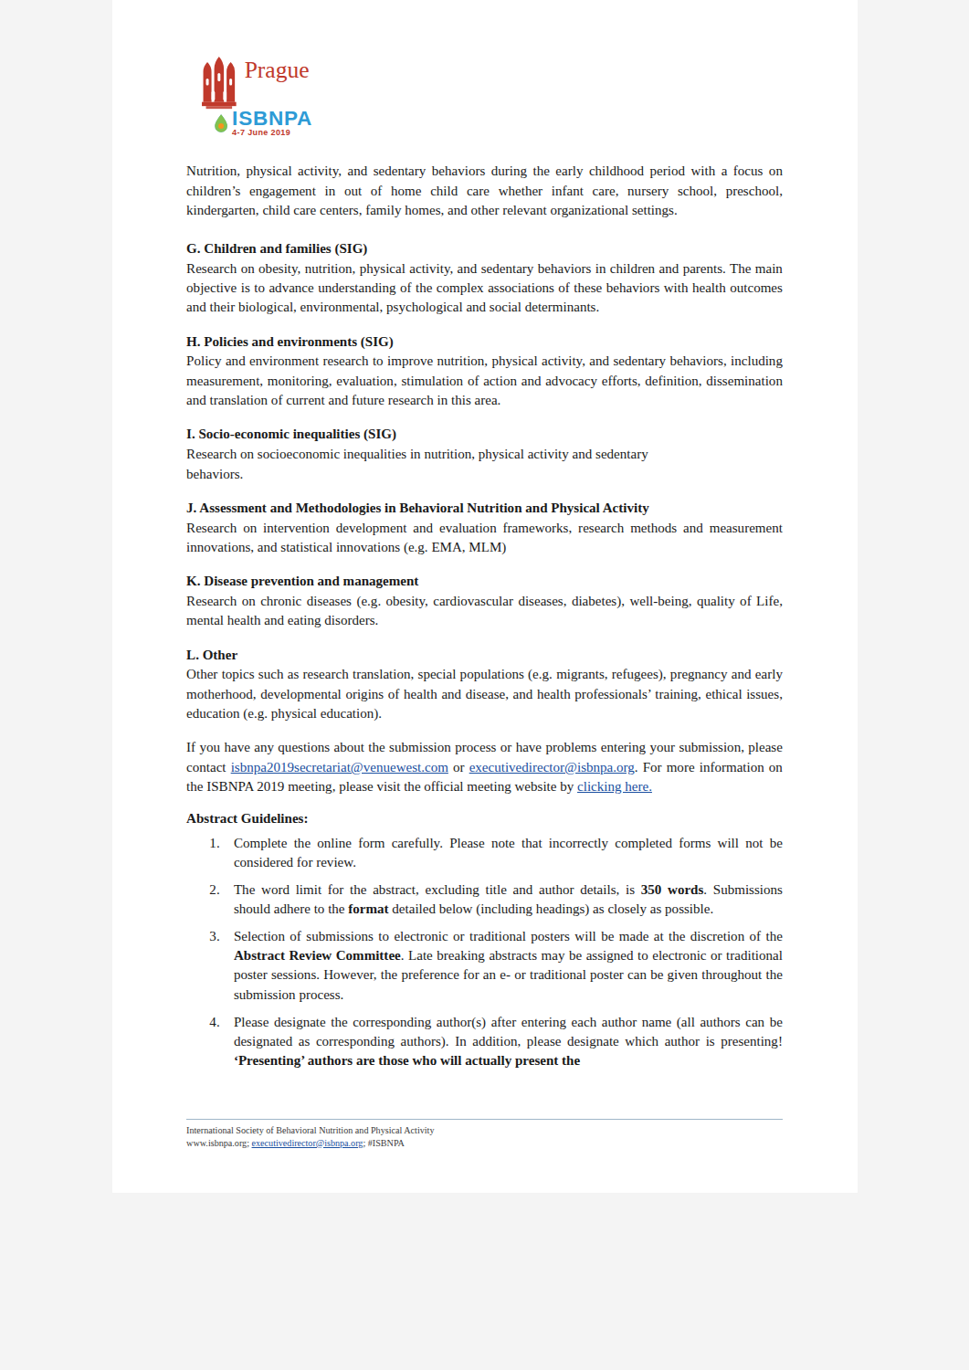Prague ISBNPA 4-7 June 2019
Nutrition, physical activity, and sedentary behaviors during the early childhood period with a focus on children’s engagement in out of home child care whether infant care, nursery school, preschool, kindergarten, child care centers, family homes, and other relevant organizational settings.
G. Children and families (SIG)
Research on obesity, nutrition, physical activity, and sedentary behaviors in children and parents. The main objective is to advance understanding of the complex associations of these behaviors with health outcomes and their biological, environmental, psychological and social determinants.
H. Policies and environments (SIG)
Policy and environment research to improve nutrition, physical activity, and sedentary behaviors, including measurement, monitoring, evaluation, stimulation of action and advocacy efforts, definition, dissemination and translation of current and future research in this area.
I. Socio-economic inequalities (SIG)
Research on socioeconomic inequalities in nutrition, physical activity and sedentary
behaviors.
J. Assessment and Methodologies in Behavioral Nutrition and Physical Activity
Research on intervention development and evaluation frameworks, research methods and measurement innovations, and statistical innovations (e.g. EMA, MLM)
K. Disease prevention and management
Research on chronic diseases (e.g. obesity, cardiovascular diseases, diabetes), well-being, quality of Life, mental health and eating disorders.
L. Other
Other topics such as research translation, special populations (e.g. migrants, refugees), pregnancy and early motherhood, developmental origins of health and disease, and health professionals’ training, ethical issues, education (e.g. physical education).
If you have any questions about the submission process or have problems entering your submission, please contact isbnpa2019secretariat@venuewest.com or executivedirector@isbnpa.org. For more information on the ISBNPA 2019 meeting, please visit the official meeting website by clicking here.
Abstract Guidelines:
Complete the online form carefully. Please note that incorrectly completed forms will not be considered for review.
The word limit for the abstract, excluding title and author details, is 350 words. Submissions should adhere to the format detailed below (including headings) as closely as possible.
Selection of submissions to electronic or traditional posters will be made at the discretion of the Abstract Review Committee. Late breaking abstracts may be assigned to electronic or traditional poster sessions. However, the preference for an e- or traditional poster can be given throughout the submission process.
Please designate the corresponding author(s) after entering each author name (all authors can be designated as corresponding authors). In addition, please designate which author is presenting! ‘Presenting’ authors are those who will actually present the
International Society of Behavioral Nutrition and Physical Activity
www.isbnpa.org; executivedirector@isbnpa.org; #ISBNPA